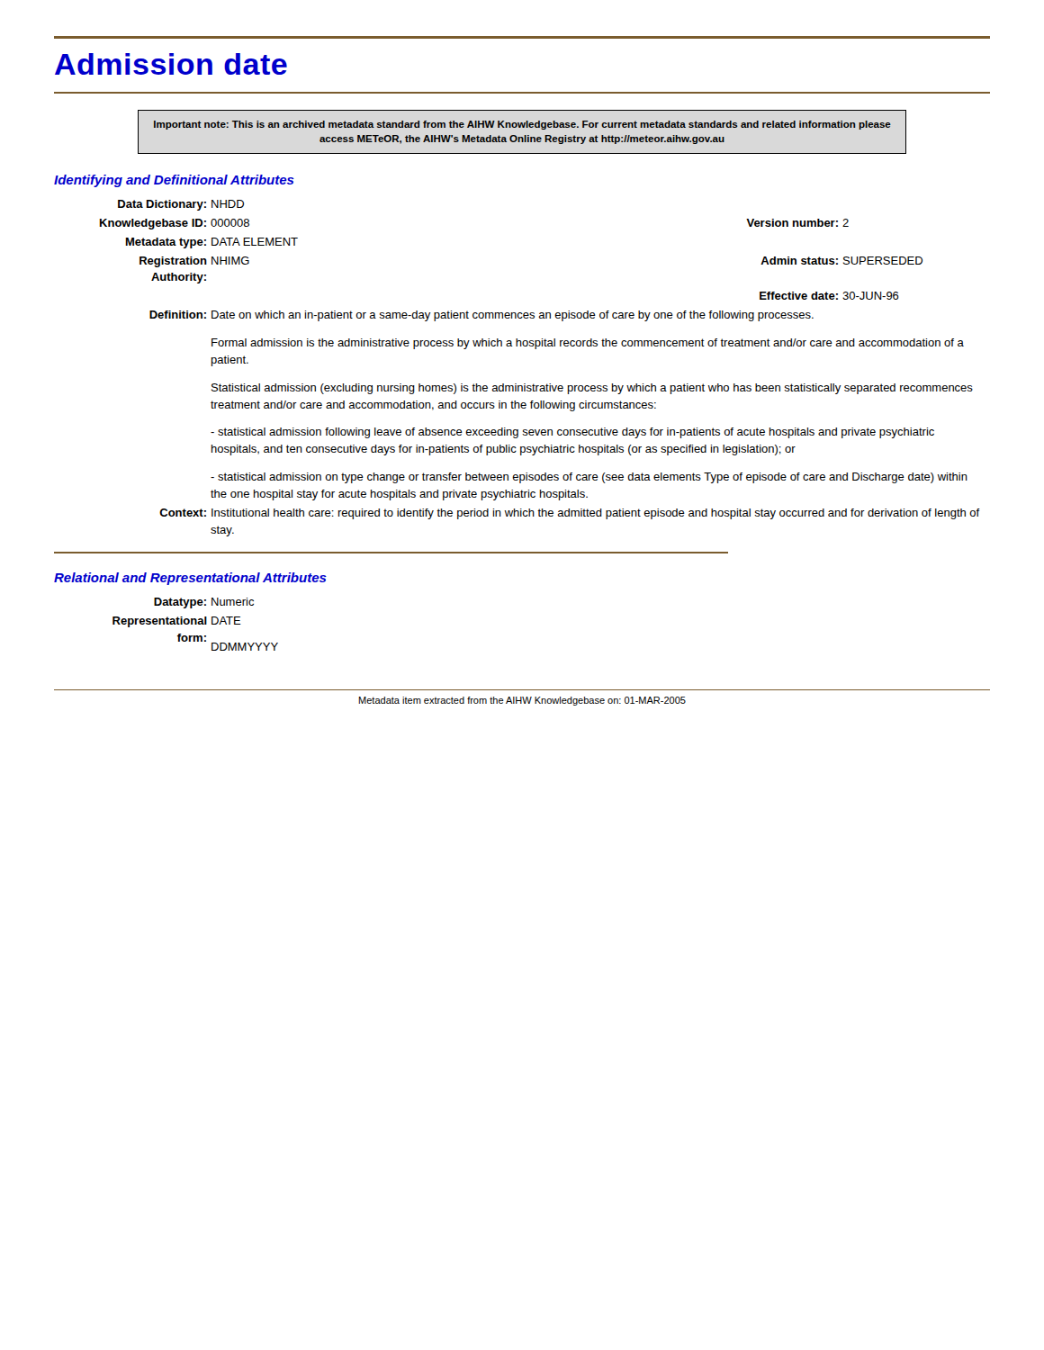Admission date
Important note: This is an archived metadata standard from the AIHW Knowledgebase. For current metadata standards and related information please access METeOR, the AIHW's Metadata Online Registry at http://meteor.aihw.gov.au
Identifying and Definitional Attributes
| Data Dictionary: | NHDD | | |
| Knowledgebase ID: | 000008 | Version number: | 2 |
| Metadata type: | DATA ELEMENT | | |
| Registration Authority: | NHIMG | Admin status: | SUPERSEDED |
| | | Effective date: | 30-JUN-96 |
| Definition: | Date on which an in-patient or a same-day patient commences an episode of care by one of the following processes. Formal admission is the administrative process by which a hospital records the commencement of treatment and/or care and accommodation of a patient. Statistical admission (excluding nursing homes) is the administrative process by which a patient who has been statistically separated recommences treatment and/or care and accommodation, and occurs in the following circumstances: - statistical admission following leave of absence exceeding seven consecutive days for in-patients of acute hospitals and private psychiatric hospitals, and ten consecutive days for in-patients of public psychiatric hospitals (or as specified in legislation); or - statistical admission on type change or transfer between episodes of care (see data elements Type of episode of care and Discharge date) within the one hospital stay for acute hospitals and private psychiatric hospitals. |
| Context: | Institutional health care: required to identify the period in which the admitted patient episode and hospital stay occurred and for derivation of length of stay. |
Relational and Representational Attributes
| Datatype: | Numeric |
| Representational form: | DATE DDMMYYYY |
Metadata item extracted from the AIHW Knowledgebase on: 01-MAR-2005